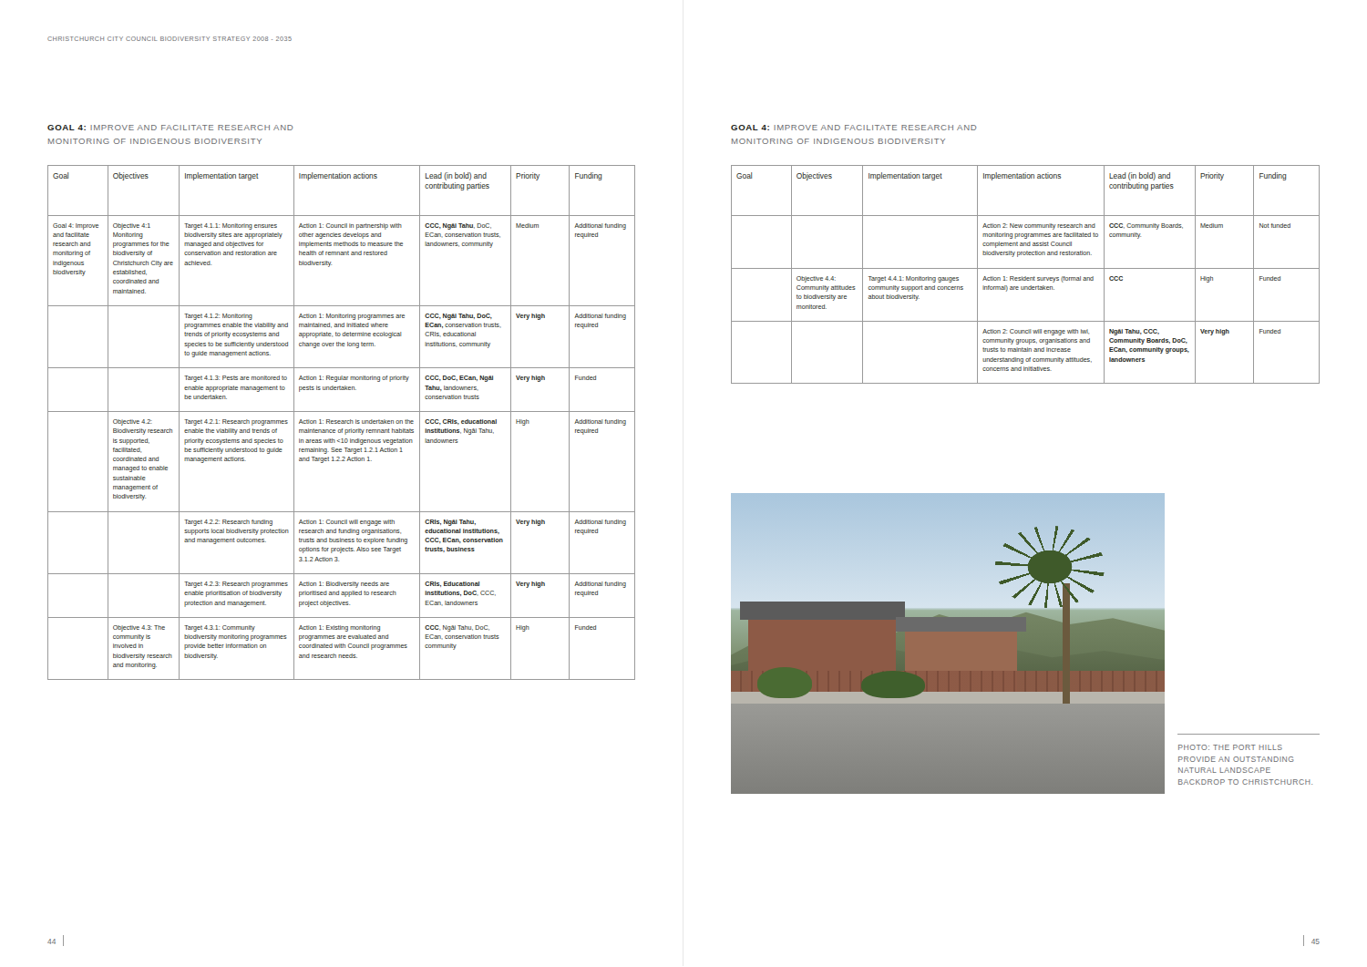Christchurch City Council BIODIVERSITY STRATEGY 2008 - 2035
GOAL 4: IMPROVE AND FACILITATE RESEARCH AND
MONITORING OF INDIGENOUS BIODIVERSITY
| Goal | Objectives | Implementation target | Implementation actions | Lead (in bold) and contributing parties | Priority | Funding |
| --- | --- | --- | --- | --- | --- | --- |
| Goal 4: Improve and facilitate research and monitoring of indigenous biodiversity | Objective 4:1 Monitoring programmes for the biodiversity of Christchurch City are established, coordinated and maintained. | Target 4.1.1: Monitoring ensures biodiversity sites are appropriately managed and objectives for conservation and restoration are achieved. | Action 1: Council in partnership with other agencies develops and implements methods to measure the health of remnant and restored biodiversity. | CCC, Ngāi Tahu , DoC, ECan, conservation trusts, landowners, community | Medium | Additional funding required |
| | | Target 4.1.2: Monitoring programmes enable the viability and trends of priority ecosystems and species to be sufficiently understood to guide management actions. | Action 1: Monitoring programmes are maintained, and initiated where appropriate, to determine ecological change over the long term. | CCC, Ngāi Tahu, DoC, ECan, conservation trusts, CRIs, educational institutions, community | Very high | Additional funding required |
| | | Target 4.1.3: Pests are monitored to enable appropriate management to be undertaken. | Action 1: Regular monitoring of priority pests is undertaken. | CCC, DoC, ECan, Ngāi Tahu, landowners, conservation trusts | Very high | Funded |
| | Objective 4.2: Biodiversity research is supported, facilitated, coordinated and managed to enable sustainable management of biodiversity. | Target 4.2.1: Research programmes enable the viability and trends of priority ecosystems and species to be sufficiently understood to guide management actions. | Action 1: Research is undertaken on the maintenance of priority remnant habitats in areas with <10 indigenous vegetation remaining. See Target 1.2.1 Action 1 and Target 1.2.2 Action 1. | CCC, CRIs, educational institutions , Ngāi Tahu, landowners | High | Additional funding required |
| | | Target 4.2.2: Research funding supports local biodiversity protection and management outcomes. | Action 1: Council will engage with research and funding organisations, trusts and business to explore funding options for projects. Also see Target 3.1.2 Action 3. | CRIs, Ngāi Tahu, educational institutions, CCC, ECan, conservation trusts, business | Very high | Additional funding required |
| | | Target 4.2.3: Research programmes enable prioritisation of biodiversity protection and management. | Action 1: Biodiversity needs are prioritised and applied to research project objectives. | CRIs, Educational institutions, DoC , CCC, ECan, landowners | Very high | Additional funding required |
| | Objective 4.3: The community is involved in biodiversity research and monitoring. | Target 4.3.1: Community biodiversity monitoring programmes provide better information on biodiversity. | Action 1: Existing monitoring programmes are evaluated and coordinated with Council programmes and research needs. | CCC , Ngāi Tahu, DoC, ECan, conservation trusts community | High | Funded |
44
GOAL 4: IMPROVE AND FACILITATE RESEARCH AND
MONITORING OF INDIGENOUS BIODIVERSITY
| Goal | Objectives | Implementation target | Implementation actions | Lead (in bold) and contributing parties | Priority | Funding |
| --- | --- | --- | --- | --- | --- | --- |
| | | | Action 2: New community research and monitoring programmes are facilitated to complement and assist Council biodiversity protection and restoration. | CCC , Community Boards, community. | Medium | Not funded |
| | Objective 4.4: Community attitudes to biodiversity are monitored. | Target 4.4.1: Monitoring gauges community support and concerns about biodiversity. | Action 1: Resident surveys (formal and informal) are undertaken. | CCC | High | Funded |
| | | | Action 2: Council will engage with iwi, community groups, organisations and trusts to maintain and increase understanding of community attitudes, concerns and initiatives. | Ngāi Tahu, CCC, Community Boards, DoC, ECan, community groups, landowners | Very high | Funded |
PHOTO: THE PORT HILLS PROVIDE AN OUTSTANDING NATURAL LANDSCAPE BACKDROP TO CHRISTCHURCH.
45